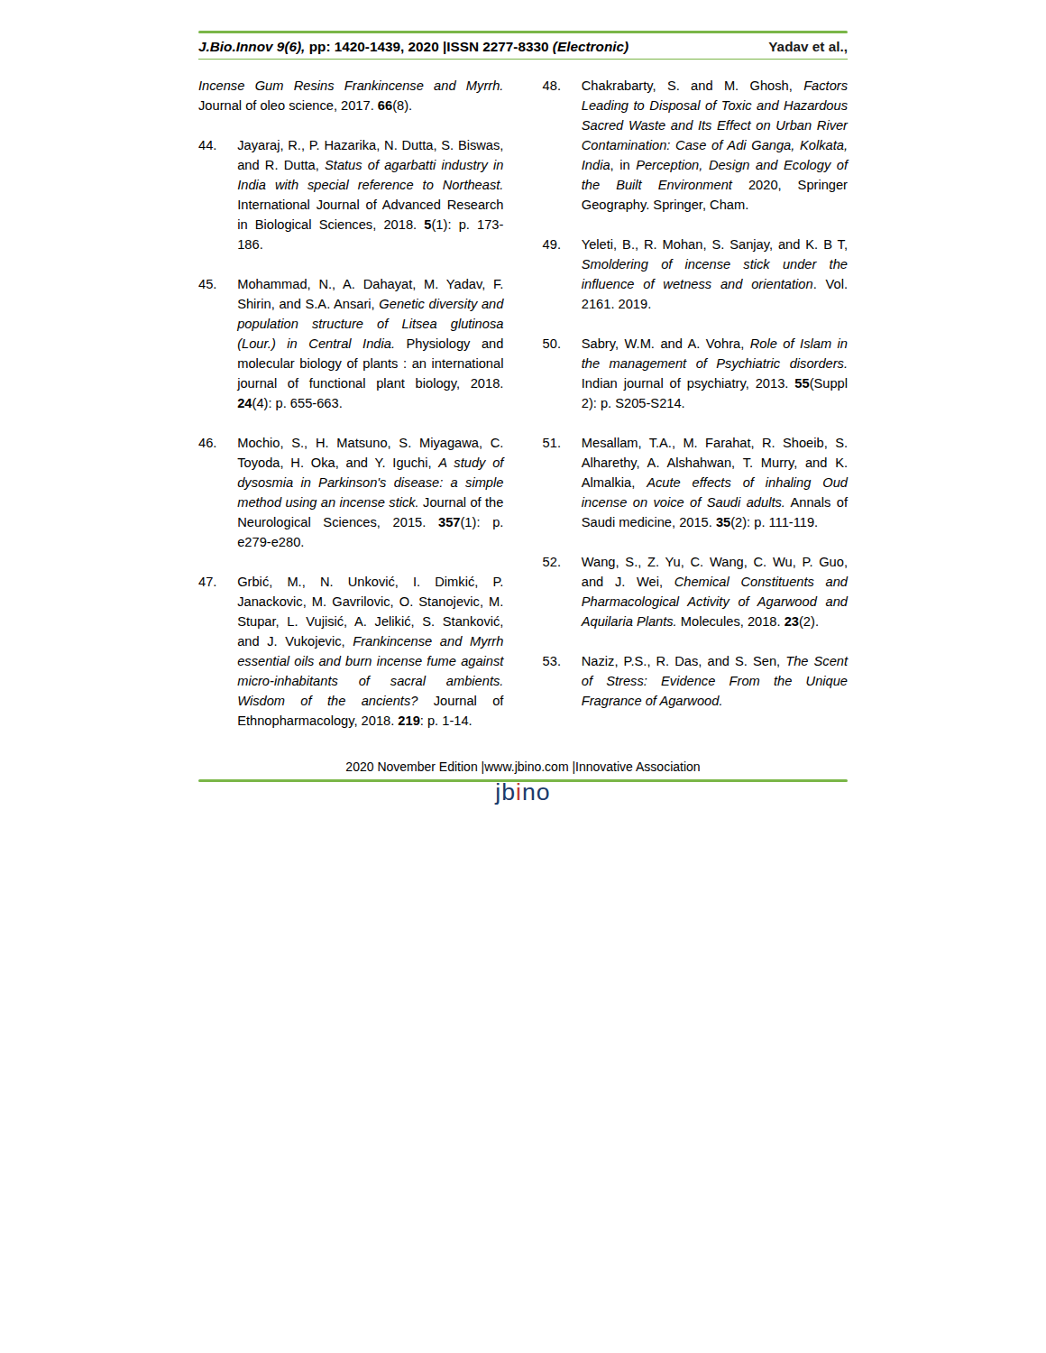J.Bio.Innov 9(6), pp: 1420-1439, 2020 |ISSN 2277-8330 (Electronic)
Yadav et al.,
Incense Gum Resins Frankincense and Myrrh. Journal of oleo science, 2017. 66(8).
44.
Jayaraj, R., P. Hazarika, N. Dutta, S. Biswas, and R. Dutta, Status of agarbatti industry in India with special reference to Northeast. International Journal of Advanced Research in Biological Sciences, 2018. 5(1): p. 173-186.
45.
Mohammad, N., A. Dahayat, M. Yadav, F. Shirin, and S.A. Ansari, Genetic diversity and population structure of Litsea glutinosa (Lour.) in Central India. Physiology and molecular biology of plants : an international journal of functional plant biology, 2018. 24(4): p. 655-663.
46.
Mochio, S., H. Matsuno, S. Miyagawa, C. Toyoda, H. Oka, and Y. Iguchi, A study of dysosmia in Parkinson's disease: a simple method using an incense stick. Journal of the Neurological Sciences, 2015. 357(1): p. e279-e280.
47.
Grbić, M., N. Unković, I. Dimkić, P. Janackovic, M. Gavrilovic, O. Stanojevic, M. Stupar, L. Vujisić, A. Jelikić, S. Stanković, and J. Vukojevic, Frankincense and Myrrh essential oils and burn incense fume against micro-inhabitants of sacral ambients. Wisdom of the ancients? Journal of Ethnopharmacology, 2018. 219: p. 1-14.
48.
Chakrabarty, S. and M. Ghosh, Factors Leading to Disposal of Toxic and Hazardous Sacred Waste and Its Effect on Urban River Contamination: Case of Adi Ganga, Kolkata, India, in Perception, Design and Ecology of the Built Environment 2020, Springer Geography. Springer, Cham.
49.
Yeleti, B., R. Mohan, S. Sanjay, and K. B T, Smoldering of incense stick under the influence of wetness and orientation. Vol. 2161. 2019.
50.
Sabry, W.M. and A. Vohra, Role of Islam in the management of Psychiatric disorders. Indian journal of psychiatry, 2013. 55(Suppl 2): p. S205-S214.
51.
Mesallam, T.A., M. Farahat, R. Shoeib, S. Alharethy, A. Alshahwan, T. Murry, and K. Almalkia, Acute effects of inhaling Oud incense on voice of Saudi adults. Annals of Saudi medicine, 2015. 35(2): p. 111-119.
52.
Wang, S., Z. Yu, C. Wang, C. Wu, P. Guo, and J. Wei, Chemical Constituents and Pharmacological Activity of Agarwood and Aquilaria Plants. Molecules, 2018. 23(2).
53.
Naziz, P.S., R. Das, and S. Sen, The Scent of Stress: Evidence From the Unique Fragrance of Agarwood.
2020 November Edition |www.jbino.com |Innovative Association
jbino